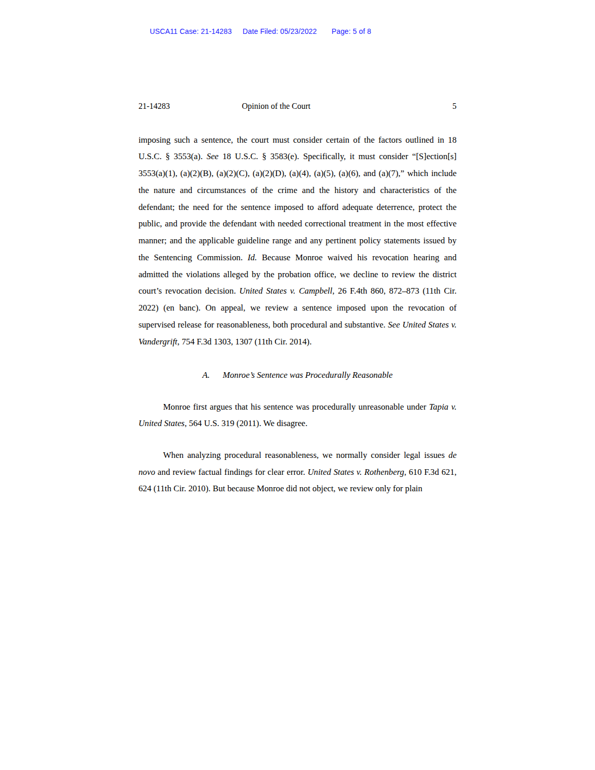USCA11 Case: 21-14283 Date Filed: 05/23/2022 Page: 5 of 8
21-14283 Opinion of the Court 5
imposing such a sentence, the court must consider certain of the factors outlined in 18 U.S.C. § 3553(a). See 18 U.S.C. § 3583(e). Specifically, it must consider “[S]ection[s] 3553(a)(1), (a)(2)(B), (a)(2)(C), (a)(2)(D), (a)(4), (a)(5), (a)(6), and (a)(7),” which include the nature and circumstances of the crime and the history and characteristics of the defendant; the need for the sentence imposed to afford adequate deterrence, protect the public, and provide the defendant with needed correctional treatment in the most effective manner; and the applicable guideline range and any pertinent policy statements issued by the Sentencing Commission. Id. Because Monroe waived his revocation hearing and admitted the violations alleged by the probation office, we decline to review the district court’s revocation decision. United States v. Campbell, 26 F.4th 860, 872–873 (11th Cir. 2022) (en banc). On appeal, we review a sentence imposed upon the revocation of supervised release for reasonableness, both procedural and substantive. See United States v. Vandergrift, 754 F.3d 1303, 1307 (11th Cir. 2014).
A. Monroe’s Sentence was Procedurally Reasonable
Monroe first argues that his sentence was procedurally unreasonable under Tapia v. United States, 564 U.S. 319 (2011). We disagree.
When analyzing procedural reasonableness, we normally consider legal issues de novo and review factual findings for clear error. United States v. Rothenberg, 610 F.3d 621, 624 (11th Cir. 2010). But because Monroe did not object, we review only for plain